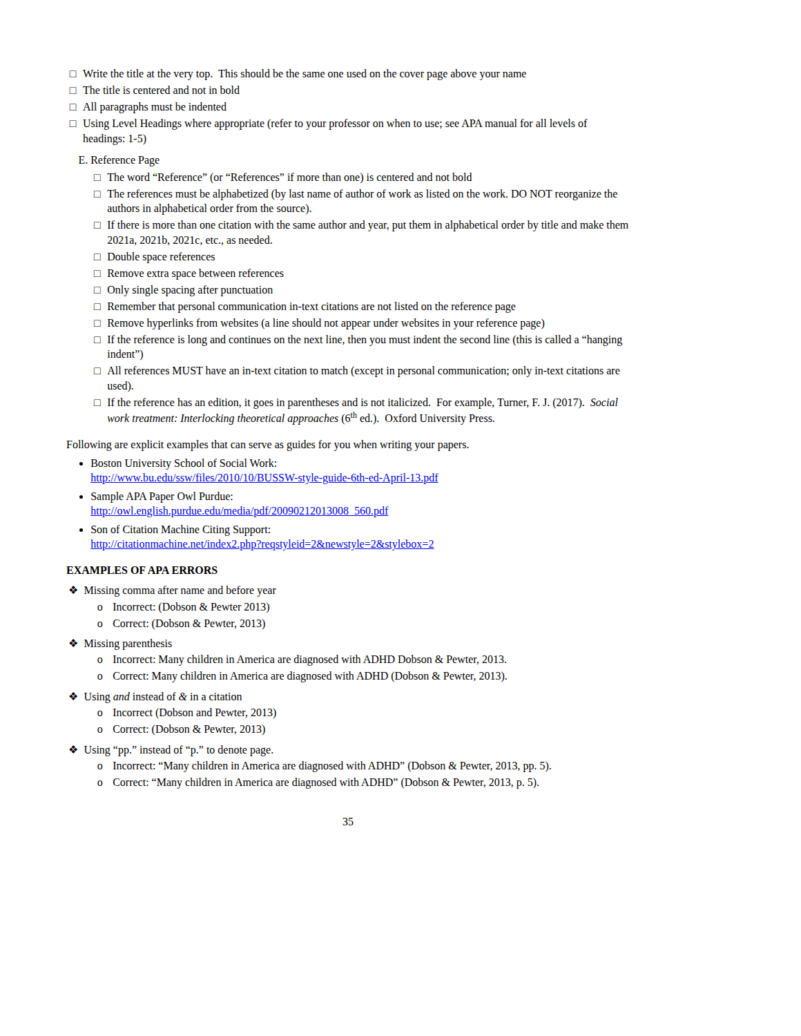Write the title at the very top. This should be the same one used on the cover page above your name
The title is centered and not in bold
All paragraphs must be indented
Using Level Headings where appropriate (refer to your professor on when to use; see APA manual for all levels of headings: 1-5)
Reference Page
The word “Reference” (or “References” if more than one) is centered and not bold
The references must be alphabetized (by last name of author of work as listed on the work. DO NOT reorganize the authors in alphabetical order from the source).
If there is more than one citation with the same author and year, put them in alphabetical order by title and make them 2021a, 2021b, 2021c, etc., as needed.
Double space references
Remove extra space between references
Only single spacing after punctuation
Remember that personal communication in-text citations are not listed on the reference page
Remove hyperlinks from websites (a line should not appear under websites in your reference page)
If the reference is long and continues on the next line, then you must indent the second line (this is called a “hanging indent”)
All references MUST have an in-text citation to match (except in personal communication; only in-text citations are used).
If the reference has an edition, it goes in parentheses and is not italicized. For example, Turner, F. J. (2017). Social work treatment: Interlocking theoretical approaches (6th ed.). Oxford University Press.
Following are explicit examples that can serve as guides for you when writing your papers.
Boston University School of Social Work:
http://www.bu.edu/ssw/files/2010/10/BUSSW-style-guide-6th-ed-April-13.pdf
Sample APA Paper Owl Purdue:
http://owl.english.purdue.edu/media/pdf/20090212013008_560.pdf
Son of Citation Machine Citing Support:
http://citationmachine.net/index2.php?reqstyleid=2&newstyle=2&stylebox=2
Examples of APA Errors
Missing comma after name and before year
Incorrect: (Dobson & Pewter 2013)
Correct: (Dobson & Pewter, 2013)
Missing parenthesis
Incorrect: Many children in America are diagnosed with ADHD Dobson & Pewter, 2013.
Correct: Many children in America are diagnosed with ADHD (Dobson & Pewter, 2013).
Using and instead of & in a citation
Incorrect (Dobson and Pewter, 2013)
Correct: (Dobson & Pewter, 2013)
Using “pp.” instead of “p.” to denote page.
Incorrect: “Many children in America are diagnosed with ADHD” (Dobson & Pewter, 2013, pp. 5).
Correct: “Many children in America are diagnosed with ADHD” (Dobson & Pewter, 2013, p. 5).
35